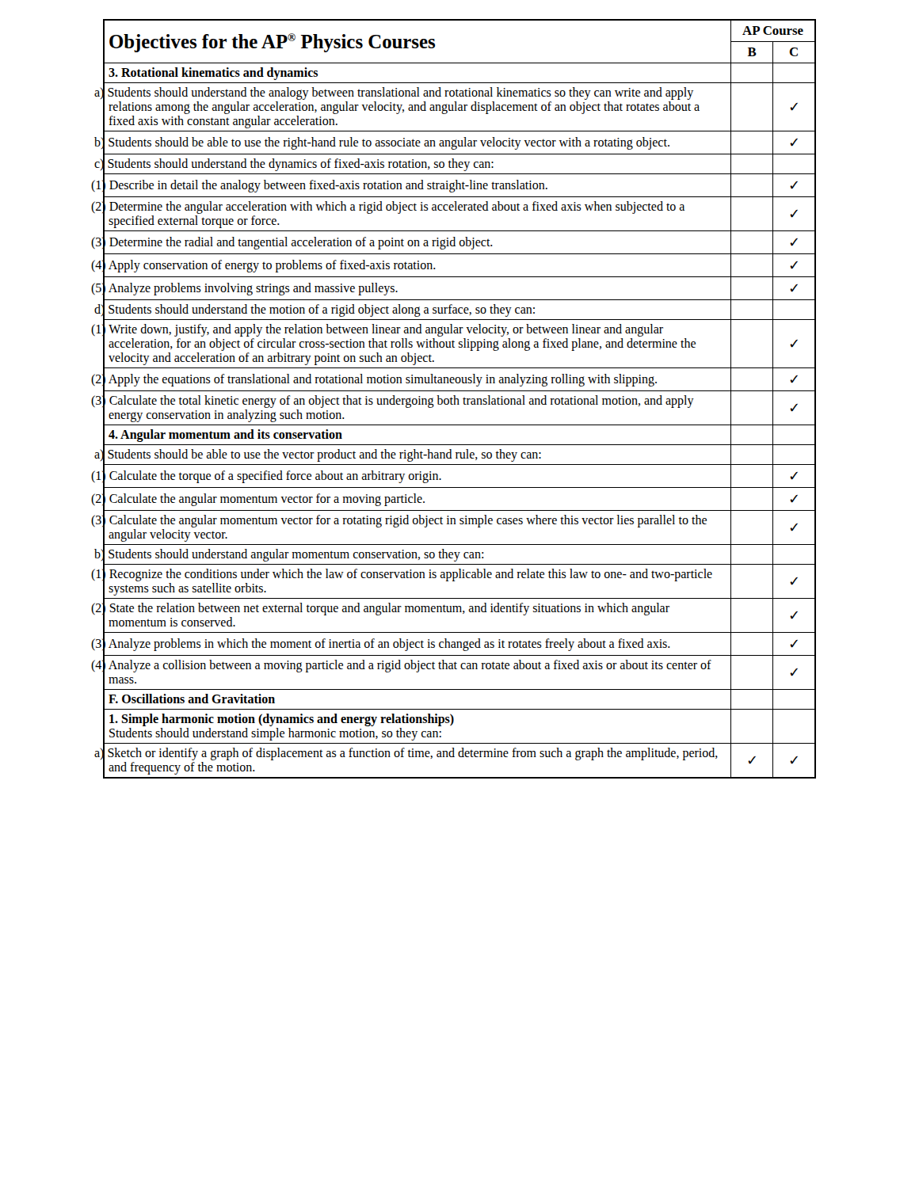| Objectives for the AP ® Physics Courses | AP Course |
| --- | --- |
| B | C |
| 3. Rotational kinematics and dynamics | | |
| a) Students should understand the analogy between translational and rotational kinematics so they can write and apply relations among the angular acceleration, angular velocity, and angular displacement of an object that rotates about a fixed axis with constant angular acceleration. | | ✓ |
| b) Students should be able to use the right-hand rule to associate an angular velocity vector with a rotating object. | | ✓ |
| c) Students should understand the dynamics of fixed-axis rotation, so they can: | | |
| (1) Describe in detail the analogy between fixed-axis rotation and straight-line translation. | | ✓ |
| (2) Determine the angular acceleration with which a rigid object is accelerated about a fixed axis when subjected to a specified external torque or force. | | ✓ |
| (3) Determine the radial and tangential acceleration of a point on a rigid object. | | ✓ |
| (4) Apply conservation of energy to problems of fixed-axis rotation. | | ✓ |
| (5) Analyze problems involving strings and massive pulleys. | | ✓ |
| d) Students should understand the motion of a rigid object along a surface, so they can: | | |
| (1) Write down, justify, and apply the relation between linear and angular velocity, or between linear and angular acceleration, for an object of circular cross-section that rolls without slipping along a fixed plane, and determine the velocity and acceleration of an arbitrary point on such an object. | | ✓ |
| (2) Apply the equations of translational and rotational motion simultaneously in analyzing rolling with slipping. | | ✓ |
| (3) Calculate the total kinetic energy of an object that is undergoing both translational and rotational motion, and apply energy conservation in analyzing such motion. | | ✓ |
| 4. Angular momentum and its conservation | | |
| a) Students should be able to use the vector product and the right-hand rule, so they can: | | |
| (1) Calculate the torque of a specified force about an arbitrary origin. | | ✓ |
| (2) Calculate the angular momentum vector for a moving particle. | | ✓ |
| (3) Calculate the angular momentum vector for a rotating rigid object in simple cases where this vector lies parallel to the angular velocity vector. | | ✓ |
| b) Students should understand angular momentum conservation, so they can: | | |
| (1) Recognize the conditions under which the law of conservation is applicable and relate this law to one- and two-particle systems such as satellite orbits. | | ✓ |
| (2) State the relation between net external torque and angular momentum, and identify situations in which angular momentum is conserved. | | ✓ |
| (3) Analyze problems in which the moment of inertia of an object is changed as it rotates freely about a fixed axis. | | ✓ |
| (4) Analyze a collision between a moving particle and a rigid object that can rotate about a fixed axis or about its center of mass. | | ✓ |
| F. Oscillations and Gravitation | | |
| 1. Simple harmonic motion (dynamics and energy relationships) Students should understand simple harmonic motion, so they can: | | |
| a) Sketch or identify a graph of displacement as a function of time, and determine from such a graph the amplitude, period, and frequency of the motion. | ✓ | ✓ |